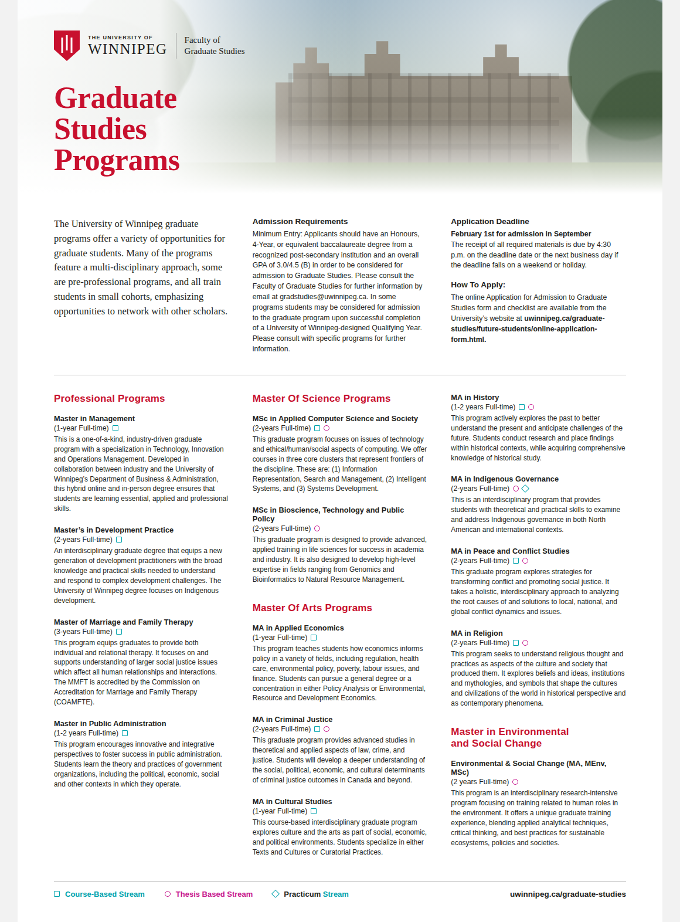THE UNIVERSITY OF WINNIPEG
Faculty of
Graduate Studies
Graduate
Studies
Programs
The University of Winnipeg graduate programs offer a variety of opportunities for graduate students. Many of the programs feature a multi-disciplinary approach, some are pre-professional programs, and all train students in small cohorts, emphasizing opportunities to network with other scholars.
Admission Requirements
Minimum Entry: Applicants should have an Honours, 4-Year, or equivalent baccalaureate degree from a recognized post-secondary institution and an overall GPA of 3.0/4.5 (B) in order to be considered for admission to Graduate Studies. Please consult the Faculty of Graduate Studies for further information by email at gradstudies@uwinnipeg.ca. In some programs students may be considered for admission to the graduate program upon successful completion of a University of Winnipeg-designed Qualifying Year. Please consult with specific programs for further information.
Application Deadline
February 1st for admission in September
The receipt of all required materials is due by 4:30 p.m. on the deadline date or the next business day if the deadline falls on a weekend or holiday.
How To Apply:
The online Application for Admission to Graduate Studies form and checklist are available from the University’s website at uwinnipeg.ca/graduate-studies/future-students/online-application-form.html.
Professional Programs
Master in Management
(1-year Full-time)
This is a one-of-a-kind, industry-driven graduate program with a specialization in Technology, Innovation and Operations Management. Developed in collaboration between industry and the University of Winnipeg’s Department of Business & Administration, this hybrid online and in-person degree ensures that students are learning essential, applied and professional skills.
Master’s in Development Practice
(2-years Full-time)
An interdisciplinary graduate degree that equips a new generation of development practitioners with the broad knowledge and practical skills needed to understand and respond to complex development challenges. The University of Winnipeg degree focuses on Indigenous development.
Master of Marriage and Family Therapy
(3-years Full-time)
This program equips graduates to provide both individual and relational therapy. It focuses on and supports understanding of larger social justice issues which affect all human relationships and interactions. The MMFT is accredited by the Commission on Accreditation for Marriage and Family Therapy (COAMFTE).
Master in Public Administration
(1-2 years Full-time)
This program encourages innovative and integrative perspectives to foster success in public administration. Students learn the theory and practices of government organizations, including the political, economic, social and other contexts in which they operate.
Master Of Science Programs
MSc in Applied Computer Science and Society
(2-years Full-time)
This graduate program focuses on issues of technology and ethical/human/social aspects of computing. We offer courses in three core clusters that represent frontiers of the discipline. These are: (1) Information Representation, Search and Management, (2) Intelligent Systems, and (3) Systems Development.
MSc in Bioscience, Technology and Public Policy
(2-years Full-time)
This graduate program is designed to provide advanced, applied training in life sciences for success in academia and industry. It is also designed to develop high-level expertise in fields ranging from Genomics and Bioinformatics to Natural Resource Management.
Master Of Arts Programs
MA in Applied Economics
(1-year Full-time)
This program teaches students how economics informs policy in a variety of fields, including regulation, health care, environmental policy, poverty, labour issues, and finance. Students can pursue a general degree or a concentration in either Policy Analysis or Environmental, Resource and Development Economics.
MA in Criminal Justice
(2-years Full-time)
This graduate program provides advanced studies in theoretical and applied aspects of law, crime, and justice. Students will develop a deeper understanding of the social, political, economic, and cultural determinants of criminal justice outcomes in Canada and beyond.
MA in Cultural Studies
(1-year Full-time)
This course-based interdisciplinary graduate program explores culture and the arts as part of social, economic, and political environments. Students specialize in either Texts and Cultures or Curatorial Practices.
MA in History
(1-2 years Full-time)
This program actively explores the past to better understand the present and anticipate challenges of the future. Students conduct research and place findings within historical contexts, while acquiring comprehensive knowledge of historical study.
MA in Indigenous Governance
(2-years Full-time)
This is an interdisciplinary program that provides students with theoretical and practical skills to examine and address Indigenous governance in both North American and international contexts.
MA in Peace and Conflict Studies
(2-years Full-time)
This graduate program explores strategies for transforming conflict and promoting social justice. It takes a holistic, interdisciplinary approach to analyzing the root causes of and solutions to local, national, and global conflict dynamics and issues.
MA in Religion
(2-years Full-time)
This program seeks to understand religious thought and practices as aspects of the culture and society that produced them. It explores beliefs and ideas, institutions and mythologies, and symbols that shape the cultures and civilizations of the world in historical perspective and as contemporary phenomena.
Master in Environmental
and Social Change
Environmental & Social Change (MA, MEnv, MSc)
(2 years Full-time)
This program is an interdisciplinary research-intensive program focusing on training related to human roles in the environment. It offers a unique graduate training experience, blending applied analytical techniques, critical thinking, and best practices for sustainable ecosystems, policies and societies.
Course-Based Stream Thesis Based Stream Practicum Stream uwinnipeg.ca/graduate-studies